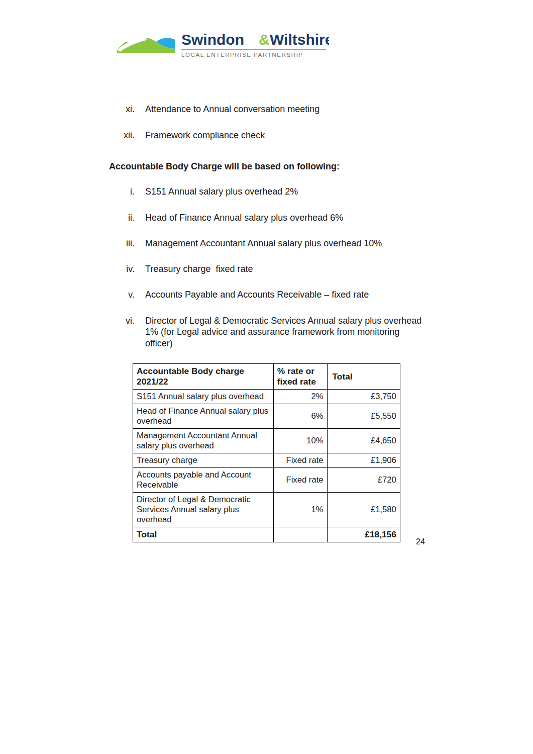Swindon & Wiltshire LOCAL ENTERPRISE PARTNERSHIP
xi. Attendance to Annual conversation meeting
xii. Framework compliance check
Accountable Body Charge will be based on following:
i. S151 Annual salary plus overhead 2%
ii. Head of Finance Annual salary plus overhead 6%
iii. Management Accountant Annual salary plus overhead 10%
iv. Treasury charge fixed rate
v. Accounts Payable and Accounts Receivable – fixed rate
vi. Director of Legal & Democratic Services Annual salary plus overhead 1% (for Legal advice and assurance framework from monitoring officer)
| Accountable Body charge 2021/22 | % rate or fixed rate | Total |
| --- | --- | --- |
| S151 Annual salary plus overhead | 2% | £3,750 |
| Head of Finance Annual salary plus overhead | 6% | £5,550 |
| Management Accountant Annual salary plus overhead | 10% | £4,650 |
| Treasury charge | Fixed rate | £1,906 |
| Accounts payable and Account Receivable | Fixed rate | £720 |
| Director of Legal & Democratic Services Annual salary plus overhead | 1% | £1,580 |
| Total | | £18,156 |
24